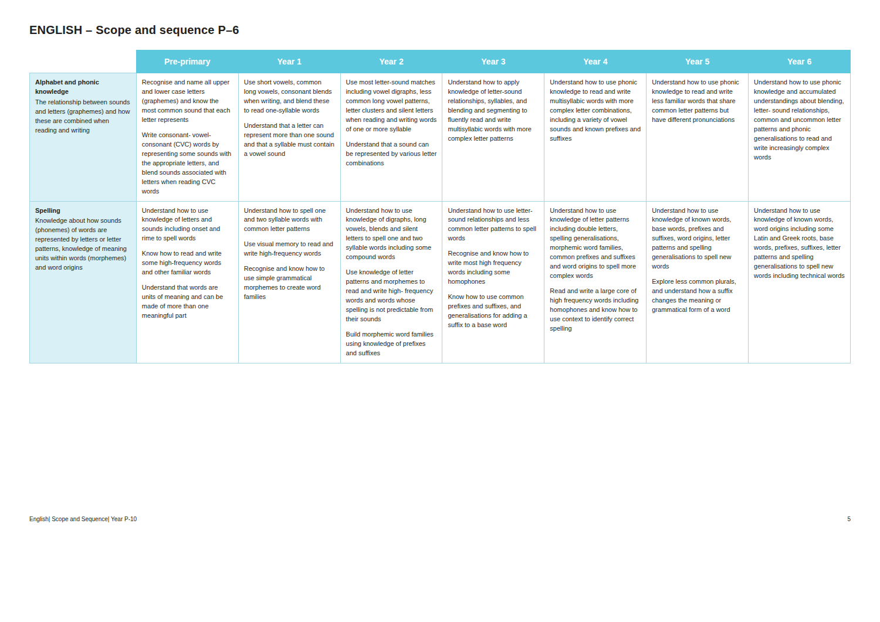ENGLISH – Scope and sequence P–6
| | Pre-primary | Year 1 | Year 2 | Year 3 | Year 4 | Year 5 | Year 6 |
| --- | --- | --- | --- | --- | --- | --- | --- |
| Alphabet and phonic knowledge The relationship between sounds and letters (graphemes) and how these are combined when reading and writing | Recognise and name all upper and lower case letters (graphemes) and know the most common sound that each letter represents Write consonant- vowel-consonant (CVC) words by representing some sounds with the appropriate letters, and blend sounds associated with letters when reading CVC words | Use short vowels, common long vowels, consonant blends when writing, and blend these to read one-syllable words Understand that a letter can represent more than one sound and that a syllable must contain a vowel sound | Use most letter-sound matches including vowel digraphs, less common long vowel patterns, letter clusters and silent letters when reading and writing words of one or more syllable Understand that a sound can be represented by various letter combinations | Understand how to apply knowledge of letter-sound relationships, syllables, and blending and segmenting to fluently read and write multisyllabic words with more complex letter patterns | Understand how to use phonic knowledge to read and write multisyllabic words with more complex letter combinations, including a variety of vowel sounds and known prefixes and suffixes | Understand how to use phonic knowledge to read and write less familiar words that share common letter patterns but have different pronunciations | Understand how to use phonic knowledge and accumulated understandings about blending, letter- sound relationships, common and uncommon letter patterns and phonic generalisations to read and write increasingly complex words |
| Spelling Knowledge about how sounds (phonemes) of words are represented by letters or letter patterns, knowledge of meaning units within words (morphemes) and word origins | Understand how to use knowledge of letters and sounds including onset and rime to spell words Know how to read and write some high-frequency words and other familiar words Understand that words are units of meaning and can be made of more than one meaningful part | Understand how to spell one and two syllable words with common letter patterns Use visual memory to read and write high-frequency words Recognise and know how to use simple grammatical morphemes to create word families | Understand how to use knowledge of digraphs, long vowels, blends and silent letters to spell one and two syllable words including some compound words Use knowledge of letter patterns and morphemes to read and write high- frequency words and words whose spelling is not predictable from their sounds Build morphemic word families using knowledge of prefixes and suffixes | Understand how to use letter-sound relationships and less common letter patterns to spell words Recognise and know how to write most high frequency words including some homophones Know how to use common prefixes and suffixes, and generalisations for adding a suffix to a base word | Understand how to use knowledge of letter patterns including double letters, spelling generalisations, morphemic word families, common prefixes and suffixes and word origins to spell more complex words Read and write a large core of high frequency words including homophones and know how to use context to identify correct spelling | Understand how to use knowledge of known words, base words, prefixes and suffixes, word origins, letter patterns and spelling generalisations to spell new words Explore less common plurals, and understand how a suffix changes the meaning or grammatical form of a word | Understand how to use knowledge of known words, word origins including some Latin and Greek roots, base words, prefixes, suffixes, letter patterns and spelling generalisations to spell new words including technical words |
English| Scope and Sequence| Year P-10 5